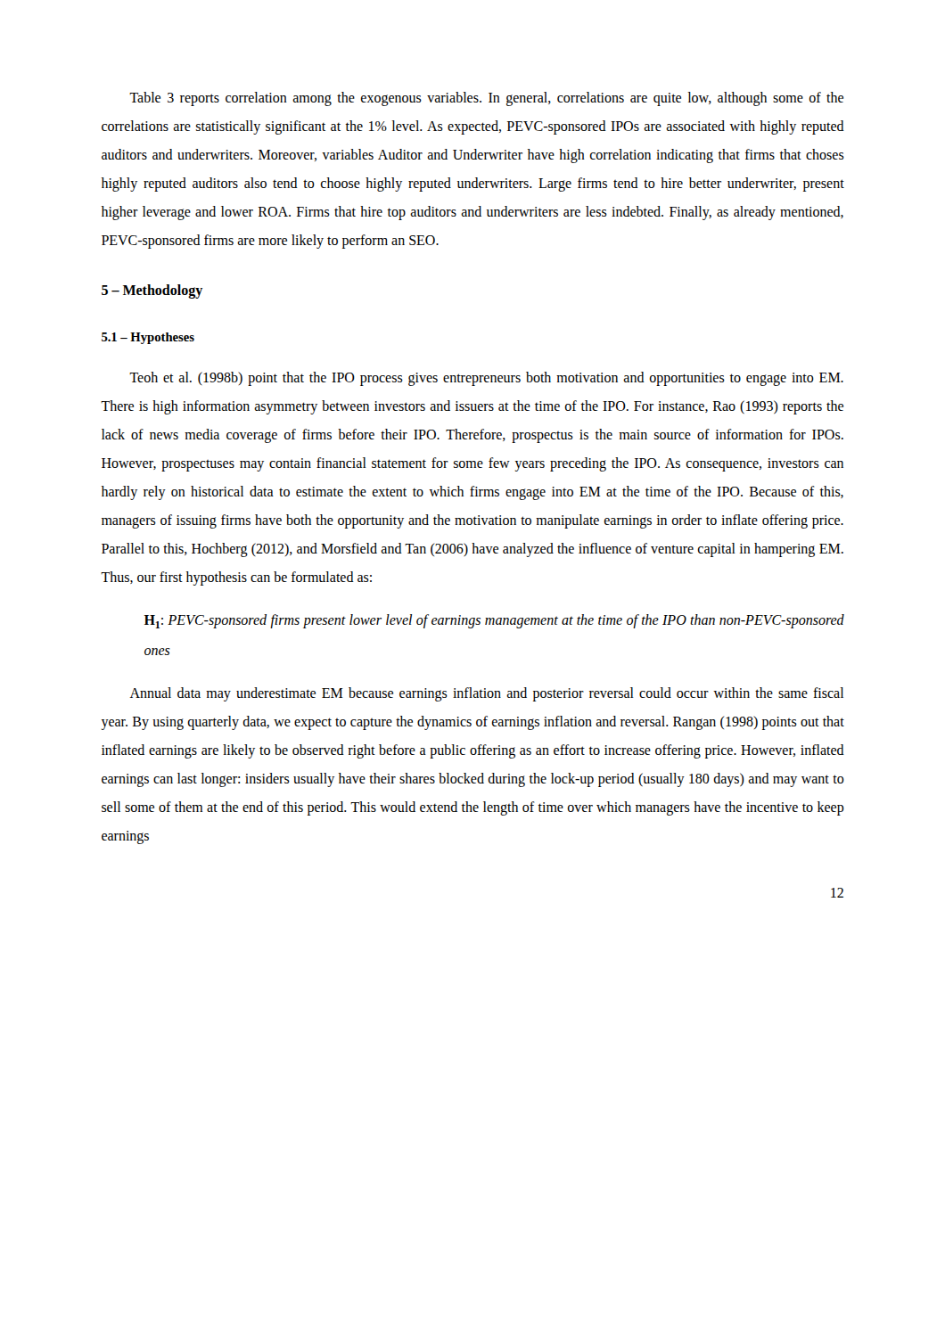Table 3 reports correlation among the exogenous variables. In general, correlations are quite low, although some of the correlations are statistically significant at the 1% level. As expected, PEVC-sponsored IPOs are associated with highly reputed auditors and underwriters. Moreover, variables Auditor and Underwriter have high correlation indicating that firms that choses highly reputed auditors also tend to choose highly reputed underwriters. Large firms tend to hire better underwriter, present higher leverage and lower ROA. Firms that hire top auditors and underwriters are less indebted. Finally, as already mentioned, PEVC-sponsored firms are more likely to perform an SEO.
5 – Methodology
5.1 – Hypotheses
Teoh et al. (1998b) point that the IPO process gives entrepreneurs both motivation and opportunities to engage into EM. There is high information asymmetry between investors and issuers at the time of the IPO. For instance, Rao (1993) reports the lack of news media coverage of firms before their IPO. Therefore, prospectus is the main source of information for IPOs. However, prospectuses may contain financial statement for some few years preceding the IPO. As consequence, investors can hardly rely on historical data to estimate the extent to which firms engage into EM at the time of the IPO. Because of this, managers of issuing firms have both the opportunity and the motivation to manipulate earnings in order to inflate offering price. Parallel to this, Hochberg (2012), and Morsfield and Tan (2006) have analyzed the influence of venture capital in hampering EM. Thus, our first hypothesis can be formulated as:
H1: PEVC-sponsored firms present lower level of earnings management at the time of the IPO than non-PEVC-sponsored ones
Annual data may underestimate EM because earnings inflation and posterior reversal could occur within the same fiscal year. By using quarterly data, we expect to capture the dynamics of earnings inflation and reversal. Rangan (1998) points out that inflated earnings are likely to be observed right before a public offering as an effort to increase offering price. However, inflated earnings can last longer: insiders usually have their shares blocked during the lock-up period (usually 180 days) and may want to sell some of them at the end of this period. This would extend the length of time over which managers have the incentive to keep earnings
12